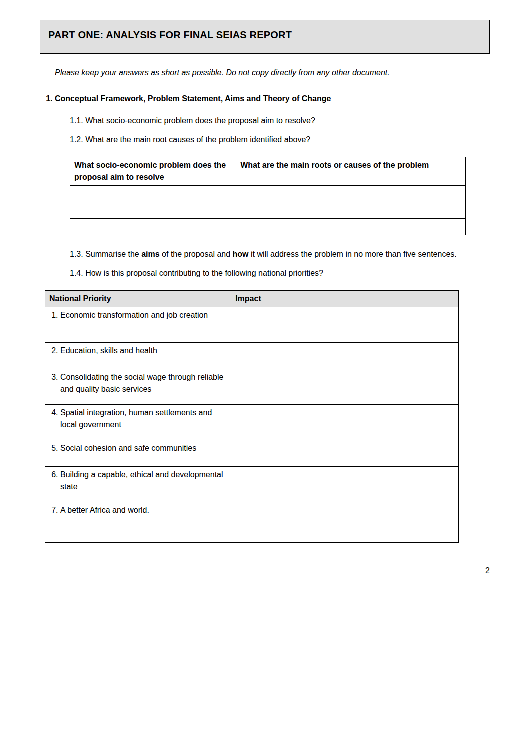PART ONE: ANALYSIS FOR FINAL SEIAS REPORT
Please keep your answers as short as possible. Do not copy directly from any other document.
Conceptual Framework, Problem Statement, Aims and Theory of Change
1.1. What socio-economic problem does the proposal aim to resolve?
1.2. What are the main root causes of the problem identified above?
| What socio-economic problem does the proposal aim to resolve | What are the main roots or causes of the problem |
| --- | --- |
1.3. Summarise the aims of the proposal and how it will address the problem in no more than five sentences.
1.4. How is this proposal contributing to the following national priorities?
| National Priority | Impact |
| --- | --- |
| Economic transformation and job creation | |
| Education, skills and health | |
| Consolidating the social wage through reliable and quality basic services | |
| Spatial integration, human settlements and local government | |
| Social cohesion and safe communities | |
| Building a capable, ethical and developmental state | |
| A better Africa and world. | |
2